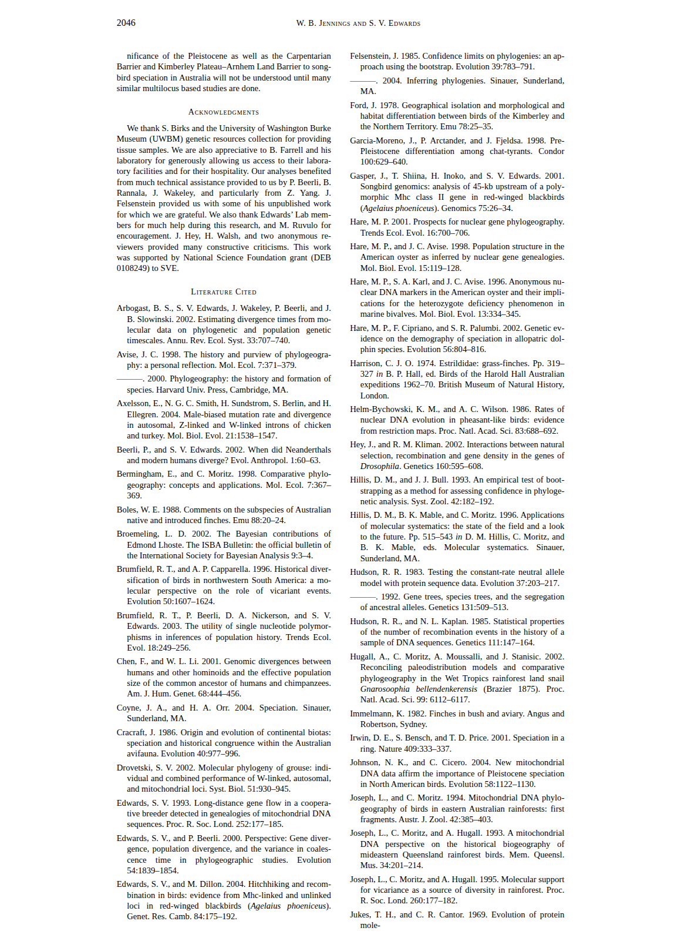2046 W. B. Jennings and S. V. Edwards
nificance of the Pleistocene as well as the Carpentarian Barrier and Kimberley Plateau–Arnhem Land Barrier to songbird speciation in Australia will not be understood until many similar multilocus based studies are done.
Acknowledgments
We thank S. Birks and the University of Washington Burke Museum (UWBM) genetic resources collection for providing tissue samples. We are also appreciative to B. Farrell and his laboratory for generously allowing us access to their laboratory facilities and for their hospitality. Our analyses benefited from much technical assistance provided to us by P. Beerli, B. Rannala, J. Wakeley, and particularly from Z. Yang. J. Felsenstein provided us with some of his unpublished work for which we are grateful. We also thank Edwards’ Lab members for much help during this research, and M. Ruvulo for encouragement. J. Hey, H. Walsh, and two anonymous reviewers provided many constructive criticisms. This work was supported by National Science Foundation grant (DEB 0108249) to SVE.
Literature Cited
Arbogast, B. S., S. V. Edwards, J. Wakeley, P. Beerli, and J. B. Slowinski. 2002. Estimating divergence times from molecular data on phylogenetic and population genetic timescales. Annu. Rev. Ecol. Syst. 33:707–740.
Avise, J. C. 1998. The history and purview of phylogeography: a personal reflection. Mol. Ecol. 7:371–379.
———. 2000. Phylogeography: the history and formation of species. Harvard Univ. Press, Cambridge, MA.
Axelsson, E., N. G. C. Smith, H. Sundstrom, S. Berlin, and H. Ellegren. 2004. Male-biased mutation rate and divergence in autosomal, Z-linked and W-linked introns of chicken and turkey. Mol. Biol. Evol. 21:1538–1547.
Beerli, P., and S. V. Edwards. 2002. When did Neanderthals and modern humans diverge? Evol. Anthropol. 1:60–63.
Bermingham, E., and C. Moritz. 1998. Comparative phylogeography: concepts and applications. Mol. Ecol. 7:367–369.
Boles, W. E. 1988. Comments on the subspecies of Australian native and introduced finches. Emu 88:20–24.
Broemeling, L. D. 2002. The Bayesian contributions of Edmond Lhoste. The ISBA Bulletin: the official bulletin of the International Society for Bayesian Analysis 9:3–4.
Brumfield, R. T., and A. P. Capparella. 1996. Historical diversification of birds in northwestern South America: a molecular perspective on the role of vicariant events. Evolution 50:1607–1624.
Brumfield, R. T., P. Beerli, D. A. Nickerson, and S. V. Edwards. 2003. The utility of single nucleotide polymorphisms in inferences of population history. Trends Ecol. Evol. 18:249–256.
Chen, F., and W. L. Li. 2001. Genomic divergences between humans and other hominoids and the effective population size of the common ancestor of humans and chimpanzees. Am. J. Hum. Genet. 68:444–456.
Coyne, J. A., and H. A. Orr. 2004. Speciation. Sinauer, Sunderland, MA.
Cracraft, J. 1986. Origin and evolution of continental biotas: speciation and historical congruence within the Australian avifauna. Evolution 40:977–996.
Drovetski, S. V. 2002. Molecular phylogeny of grouse: individual and combined performance of W-linked, autosomal, and mitochondrial loci. Syst. Biol. 51:930–945.
Edwards, S. V. 1993. Long-distance gene flow in a cooperative breeder detected in genealogies of mitochondrial DNA sequences. Proc. R. Soc. Lond. 252:177–185.
Edwards, S. V., and P. Beerli. 2000. Perspective: Gene divergence, population divergence, and the variance in coalescence time in phylogeographic studies. Evolution 54:1839–1854.
Edwards, S. V., and M. Dillon. 2004. Hitchhiking and recombination in birds: evidence from Mhc-linked and unlinked loci in red-winged blackbirds (Agelaius phoeniceus). Genet. Res. Camb. 84:175–192.
Felsenstein, J. 1985. Confidence limits on phylogenies: an approach using the bootstrap. Evolution 39:783–791.
———. 2004. Inferring phylogenies. Sinauer, Sunderland, MA.
Ford, J. 1978. Geographical isolation and morphological and habitat differentiation between birds of the Kimberley and the Northern Territory. Emu 78:25–35.
Garcia-Moreno, J., P. Arctander, and J. Fjeldsa. 1998. Pre-Pleistocene differentiation among chat-tyrants. Condor 100:629–640.
Gasper, J., T. Shiina, H. Inoko, and S. V. Edwards. 2001. Songbird genomics: analysis of 45-kb upstream of a polymorphic Mhc class II gene in red-winged blackbirds (Agelaius phoeniceus). Genomics 75:26–34.
Hare, M. P. 2001. Prospects for nuclear gene phylogeography. Trends Ecol. Evol. 16:700–706.
Hare, M. P., and J. C. Avise. 1998. Population structure in the American oyster as inferred by nuclear gene genealogies. Mol. Biol. Evol. 15:119–128.
Hare, M. P., S. A. Karl, and J. C. Avise. 1996. Anonymous nuclear DNA markers in the American oyster and their implications for the heterozygote deficiency phenomenon in marine bivalves. Mol. Biol. Evol. 13:334–345.
Hare, M. P., F. Cipriano, and S. R. Palumbi. 2002. Genetic evidence on the demography of speciation in allopatric dolphin species. Evolution 56:804–816.
Harrison, C. J. O. 1974. Estrildidae: grass-finches. Pp. 319–327 in B. P. Hall, ed. Birds of the Harold Hall Australian expeditions 1962–70. British Museum of Natural History, London.
Helm-Bychowski, K. M., and A. C. Wilson. 1986. Rates of nuclear DNA evolution in pheasant-like birds: evidence from restriction maps. Proc. Natl. Acad. Sci. 83:688–692.
Hey, J., and R. M. Kliman. 2002. Interactions between natural selection, recombination and gene density in the genes of Drosophila. Genetics 160:595–608.
Hillis, D. M., and J. J. Bull. 1993. An empirical test of bootstrapping as a method for assessing confidence in phylogenetic analysis. Syst. Zool. 42:182–192.
Hillis, D. M., B. K. Mable, and C. Moritz. 1996. Applications of molecular systematics: the state of the field and a look to the future. Pp. 515–543 in D. M. Hillis, C. Moritz, and B. K. Mable, eds. Molecular systematics. Sinauer, Sunderland, MA.
Hudson, R. R. 1983. Testing the constant-rate neutral allele model with protein sequence data. Evolution 37:203–217.
———. 1992. Gene trees, species trees, and the segregation of ancestral alleles. Genetics 131:509–513.
Hudson, R. R., and N. L. Kaplan. 1985. Statistical properties of the number of recombination events in the history of a sample of DNA sequences. Genetics 111:147–164.
Hugall, A., C. Moritz, A. Moussalli, and J. Stanisic. 2002. Reconciling paleodistribution models and comparative phylogeography in the Wet Tropics rainforest land snail Gnarosoophia bellendenkerensis (Brazier 1875). Proc. Natl. Acad. Sci. 99: 6112–6117.
Immelmann, K. 1982. Finches in bush and aviary. Angus and Robertson, Sydney.
Irwin, D. E., S. Bensch, and T. D. Price. 2001. Speciation in a ring. Nature 409:333–337.
Johnson, N. K., and C. Cicero. 2004. New mitochondrial DNA data affirm the importance of Pleistocene speciation in North American birds. Evolution 58:1122–1130.
Joseph, L., and C. Moritz. 1994. Mitochondrial DNA phylogeography of birds in eastern Australian rainforests: first fragments. Austr. J. Zool. 42:385–403.
Joseph, L., C. Moritz, and A. Hugall. 1993. A mitochondrial DNA perspective on the historical biogeography of mideastern Queensland rainforest birds. Mem. Queensl. Mus. 34:201–214.
Joseph, L., C. Moritz, and A. Hugall. 1995. Molecular support for vicariance as a source of diversity in rainforest. Proc. R. Soc. Lond. 260:177–182.
Jukes, T. H., and C. R. Cantor. 1969. Evolution of protein mole-